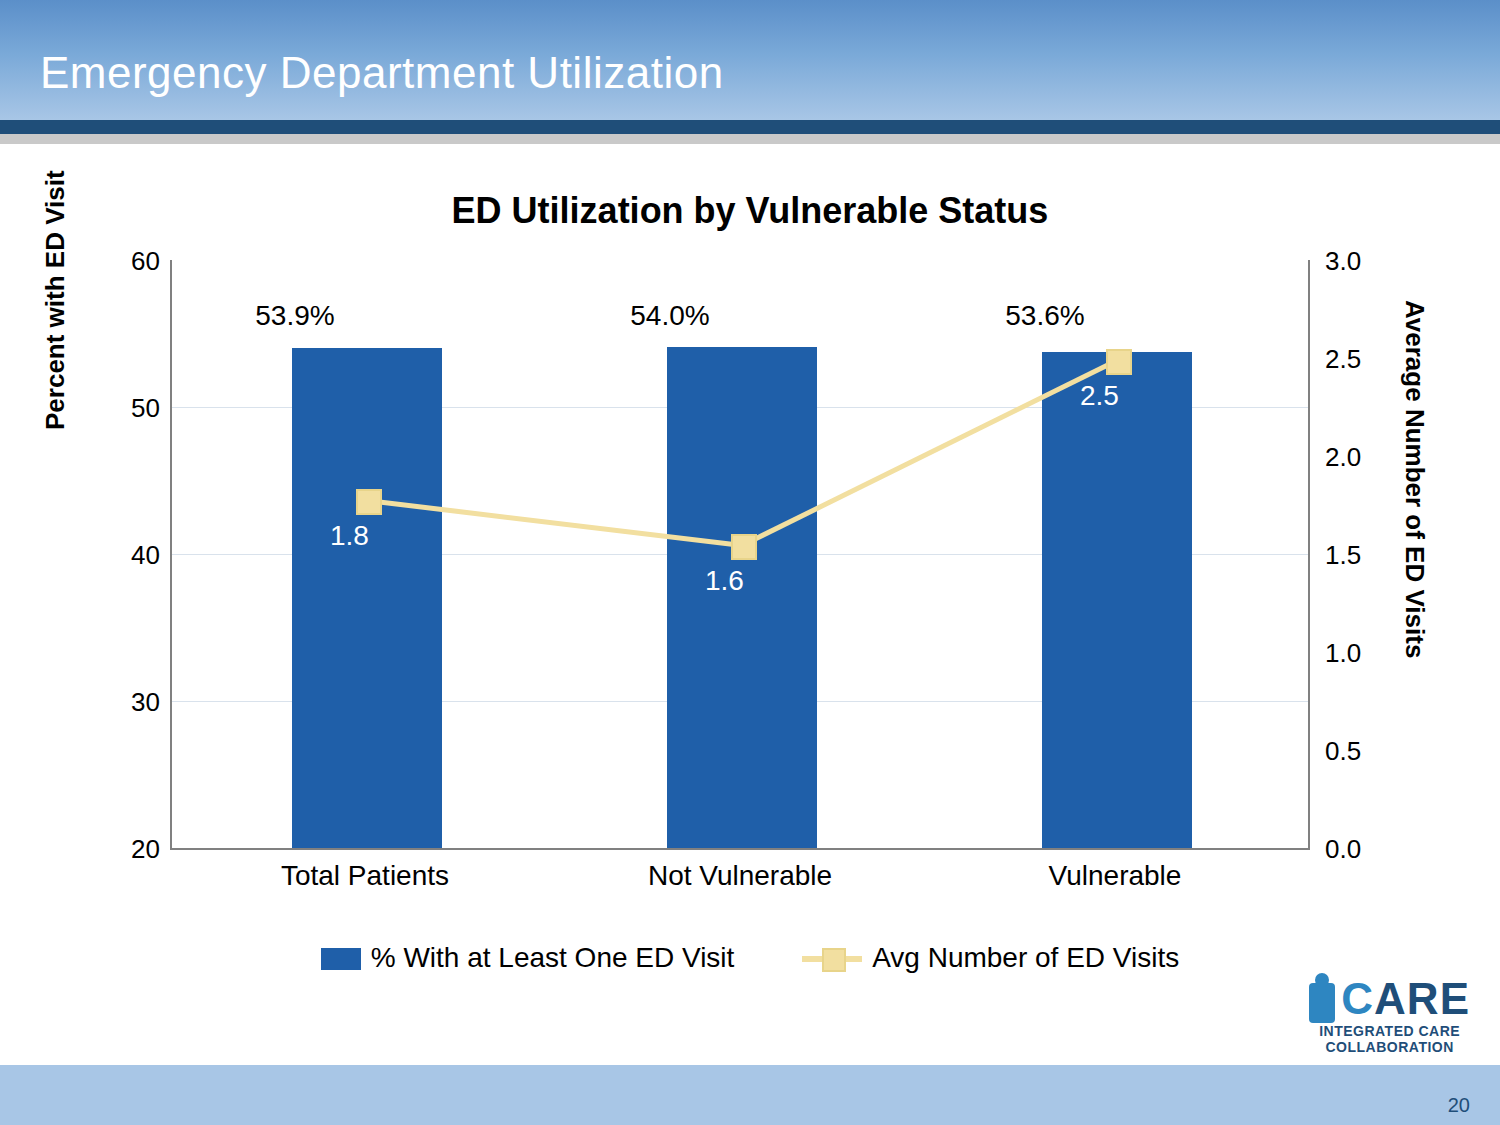Emergency Department Utilization
ED Utilization by Vulnerable Status
60
50
40
30
20
3.0
2.5
2.0
1.5
1.0
0.5
0.0
Percent with ED Visit
Average Number of ED Visits
53.9%
54.0%
53.6%
1.8
1.6
2.5
Total Patients
Not Vulnerable
Vulnerable
% With at Least One ED Visit Avg Number of ED Visits
CARE
INTEGRATED CARE
COLLABORATION
20